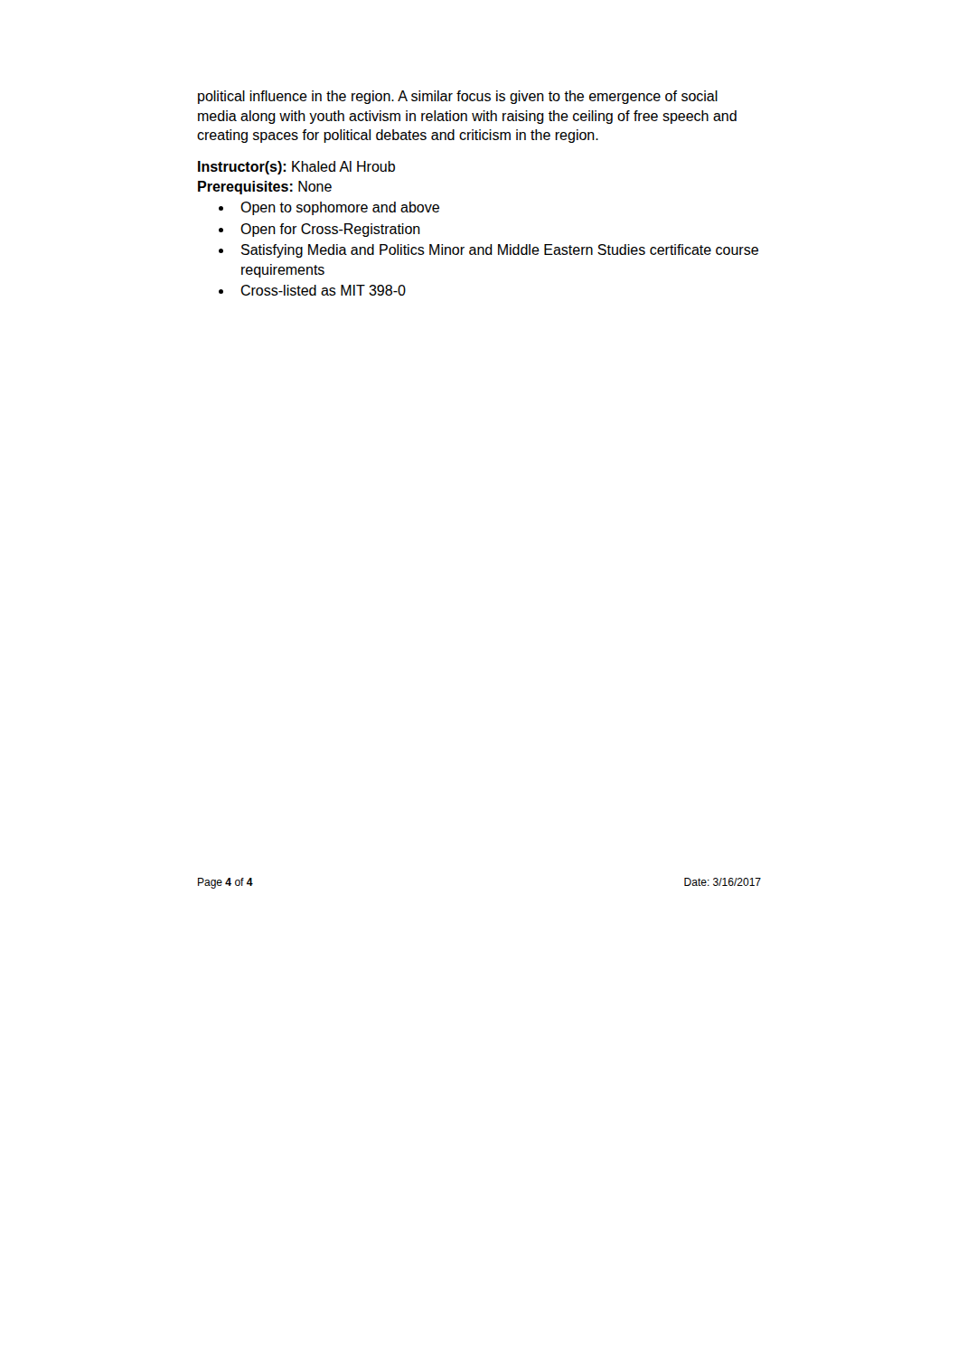political influence in the region. A similar focus is given to the emergence of social media along with youth activism in relation with raising the ceiling of free speech and creating spaces for political debates and criticism in the region.
Instructor(s): Khaled Al Hroub
Prerequisites: None
Open to sophomore and above
Open for Cross-Registration
Satisfying Media and Politics Minor and Middle Eastern Studies certificate course requirements
Cross-listed as MIT 398-0
Page 4 of 4 Date: 3/16/2017